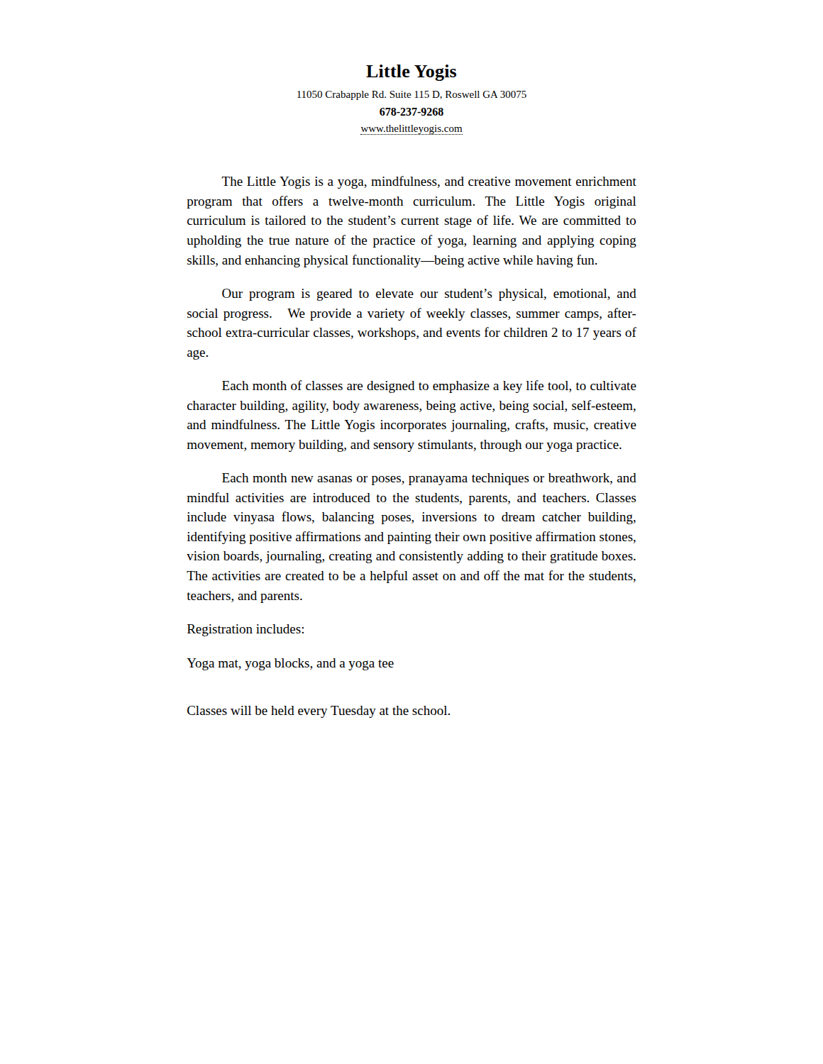Little Yogis
11050 Crabapple Rd. Suite 115 D, Roswell GA 30075
678-237-9268
www.thelittleyogis.com
The Little Yogis is a yoga, mindfulness, and creative movement enrichment program that offers a twelve-month curriculum. The Little Yogis original curriculum is tailored to the student’s current stage of life. We are committed to upholding the true nature of the practice of yoga, learning and applying coping skills, and enhancing physical functionality—being active while having fun.
Our program is geared to elevate our student’s physical, emotional, and social progress. We provide a variety of weekly classes, summer camps, after-school extra-curricular classes, workshops, and events for children 2 to 17 years of age.
Each month of classes are designed to emphasize a key life tool, to cultivate character building, agility, body awareness, being active, being social, self-esteem, and mindfulness. The Little Yogis incorporates journaling, crafts, music, creative movement, memory building, and sensory stimulants, through our yoga practice.
Each month new asanas or poses, pranayama techniques or breathwork, and mindful activities are introduced to the students, parents, and teachers. Classes include vinyasa flows, balancing poses, inversions to dream catcher building, identifying positive affirmations and painting their own positive affirmation stones, vision boards, journaling, creating and consistently adding to their gratitude boxes. The activities are created to be a helpful asset on and off the mat for the students, teachers, and parents.
Registration includes:
Yoga mat, yoga blocks, and a yoga tee
Classes will be held every Tuesday at the school.